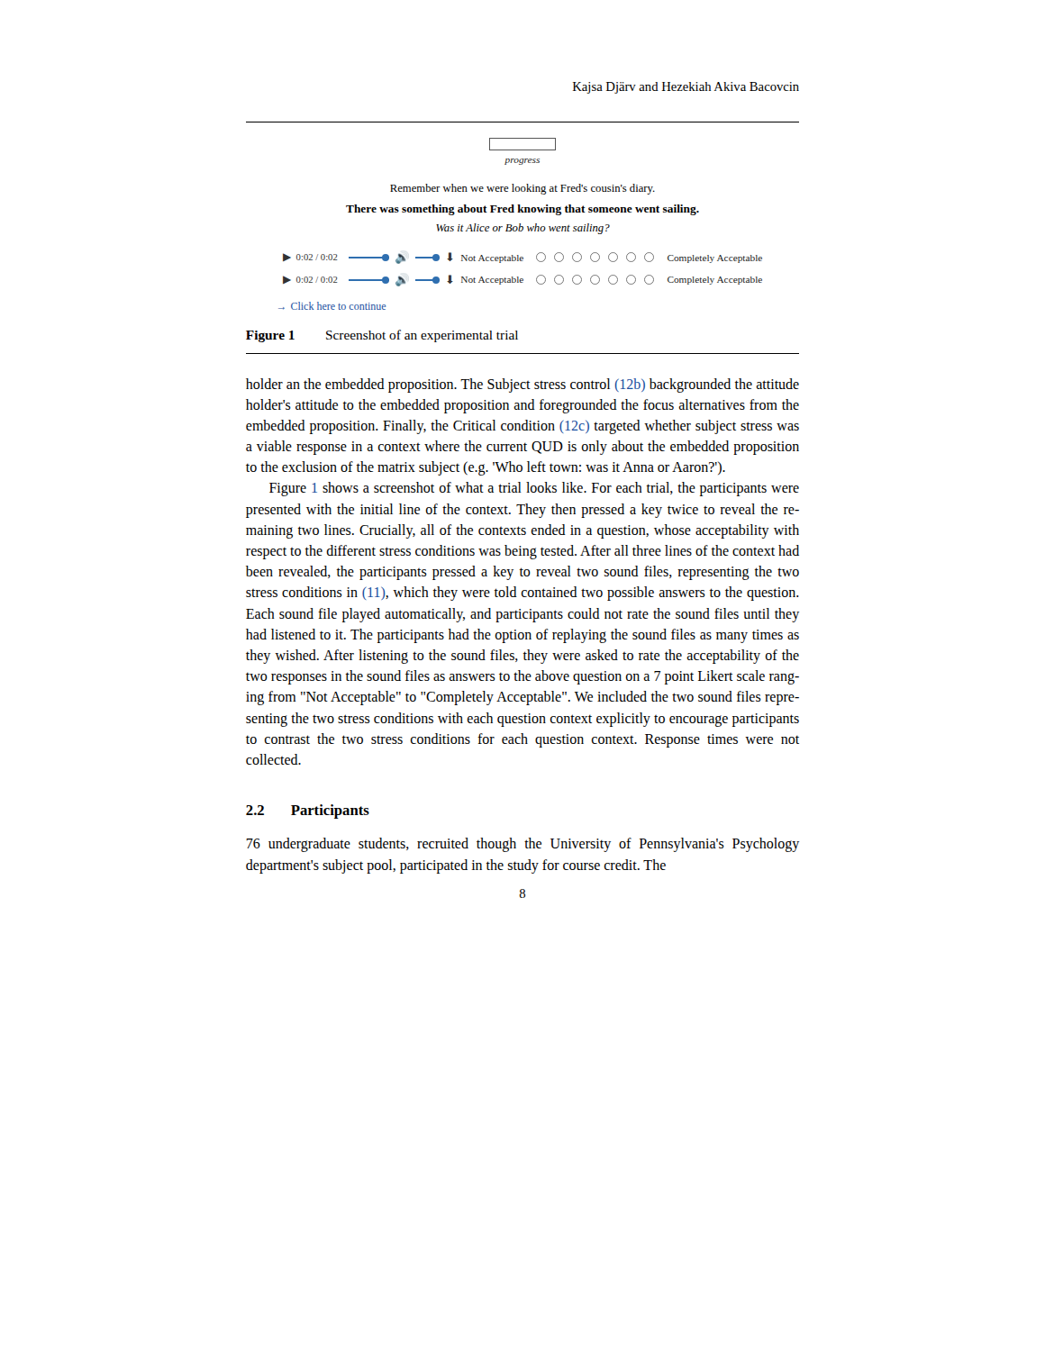Kajsa Djärv and Hezekiah Akiva Bacovcin
progress
Remember when we were looking at Fred's cousin's diary.
There was something about Fred knowing that someone went sailing.
Was it Alice or Bob who went sailing?
▶ 0:02 / 0:02 🔊 ⬇ Not Acceptable Completely Acceptable
▶ 0:02 / 0:02 🔊 ⬇ Not Acceptable Completely Acceptable
→Click here to continue
Figure 1 Screenshot of an experimental trial
holder an the embedded proposition. The Subject stress control (12b) backgrounded the attitude holder's attitude to the embedded proposition and foregrounded the focus alternatives from the embedded proposition. Finally, the Critical condition (12c) targeted whether subject stress was a viable response in a context where the current QUD is only about the embedded proposition to the exclusion of the matrix subject (e.g. 'Who left town: was it Anna or Aaron?').
Figure 1 shows a screenshot of what a trial looks like. For each trial, the participants were presented with the initial line of the context. They then pressed a key twice to reveal the remaining two lines. Crucially, all of the contexts ended in a question, whose acceptability with respect to the different stress conditions was being tested. After all three lines of the context had been revealed, the participants pressed a key to reveal two sound files, representing the two stress conditions in (11), which they were told contained two possible answers to the question. Each sound file played automatically, and participants could not rate the sound files until they had listened to it. The participants had the option of replaying the sound files as many times as they wished. After listening to the sound files, they were asked to rate the acceptability of the two responses in the sound files as answers to the above question on a 7 point Likert scale ranging from "Not Acceptable" to "Completely Acceptable". We included the two sound files representing the two stress conditions with each question context explicitly to encourage participants to contrast the two stress conditions for each question context. Response times were not collected.
2.2 Participants
76 undergraduate students, recruited though the University of Pennsylvania's Psychology department's subject pool, participated in the study for course credit. The
8